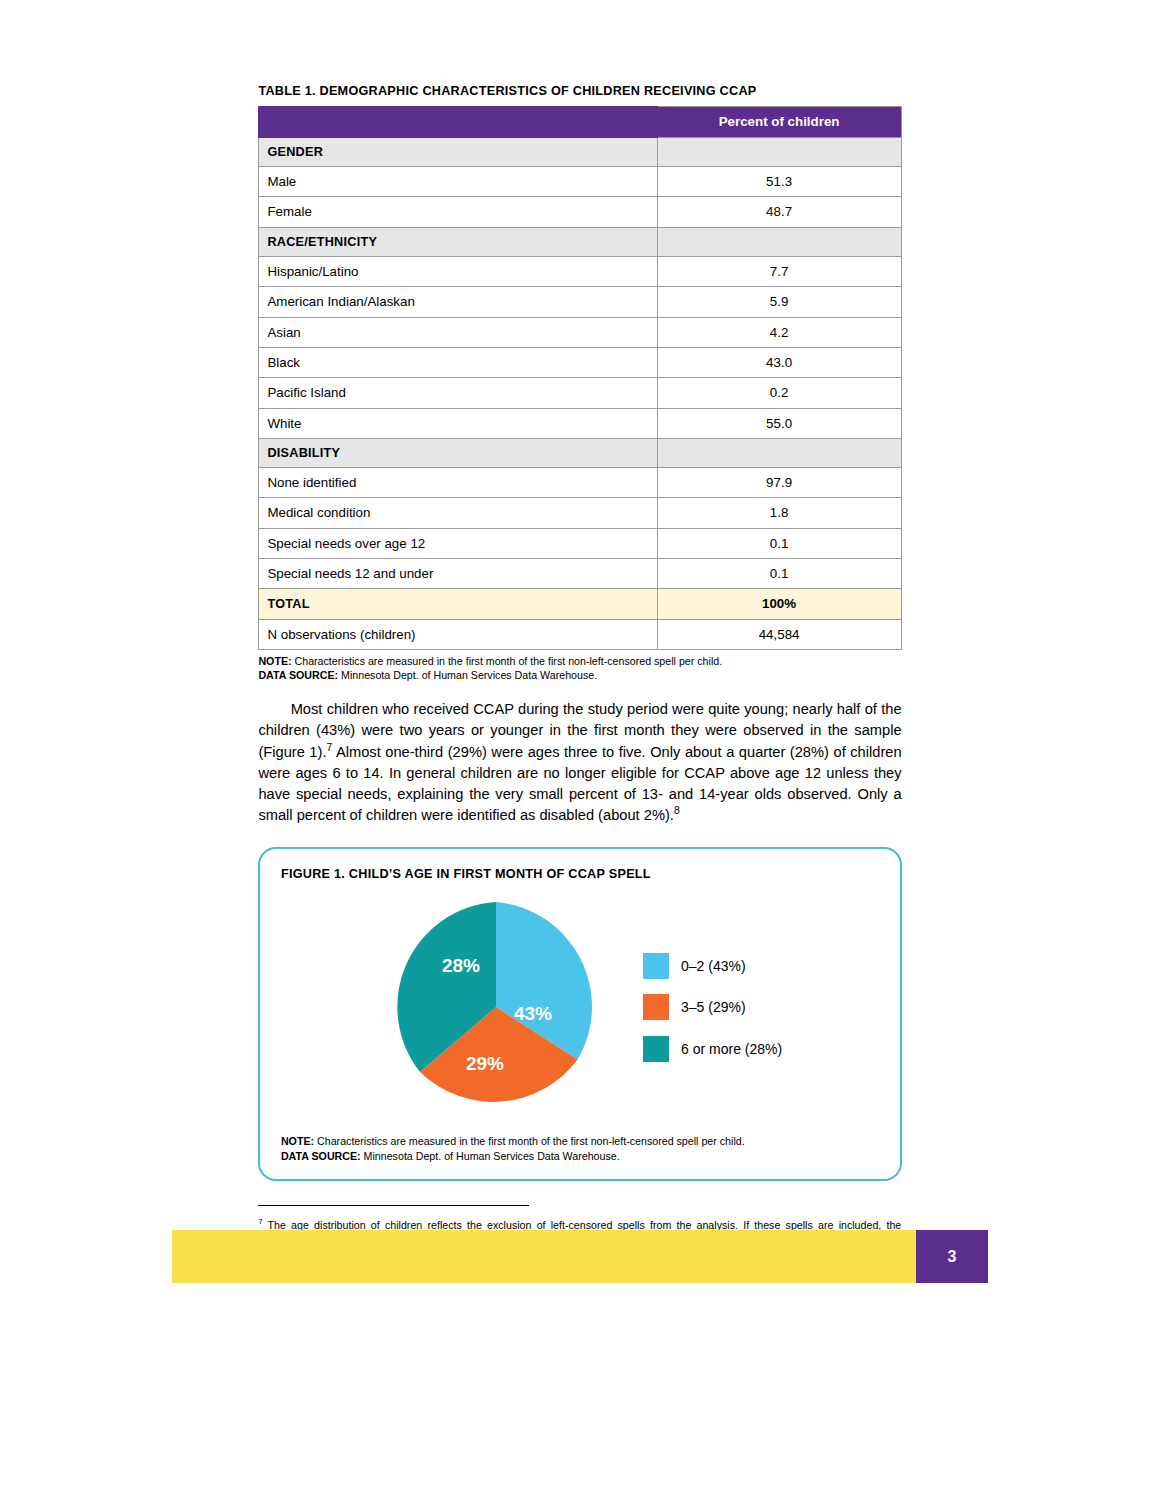Table 1. Demographic Characteristics of Children Receiving CCAP
| | Percent of children |
| --- | --- |
| Gender | |
| Male | 51.3 |
| Female | 48.7 |
| Race/Ethnicity | |
| Hispanic/Latino | 7.7 |
| American Indian/Alaskan | 5.9 |
| Asian | 4.2 |
| Black | 43.0 |
| Pacific Island | 0.2 |
| White | 55.0 |
| Disability | |
| None identified | 97.9 |
| Medical condition | 1.8 |
| Special needs over age 12 | 0.1 |
| Special needs 12 and under | 0.1 |
| Total | 100% |
| N observations (children) | 44,584 |
NOTE: Characteristics are measured in the first month of the first non-left-censored spell per child.
DATA SOURCE: Minnesota Dept. of Human Services Data Warehouse.
Most children who received CCAP during the study period were quite young; nearly half of the children (43%) were two years or younger in the first month they were observed in the sample (Figure 1).7 Almost one-third (29%) were ages three to five. Only about a quarter (28%) of children were ages 6 to 14. In general children are no longer eligible for CCAP above age 12 unless they have special needs, explaining the very small percent of 13- and 14-year olds observed. Only a small percent of children were identified as disabled (about 2%).8
Figure 1. Child’s Age in First Month of CCAP Spell
43% 29% 28%
0–2 (43%)
3–5 (29%)
6 or more (28%)
NOTE: Characteristics are measured in the first month of the first non-left-censored spell per child.
DATA SOURCE: Minnesota Dept. of Human Services Data Warehouse.
7 The age distribution of children reflects the exclusion of left-censored spells from the analysis. If these spells are included, the proportion of very young children is somewhat lower.
8 The disability indicator in this dataset reflects only disabilities that impact the child’s eligibility for care or if a special needs payment rate was approved.
3